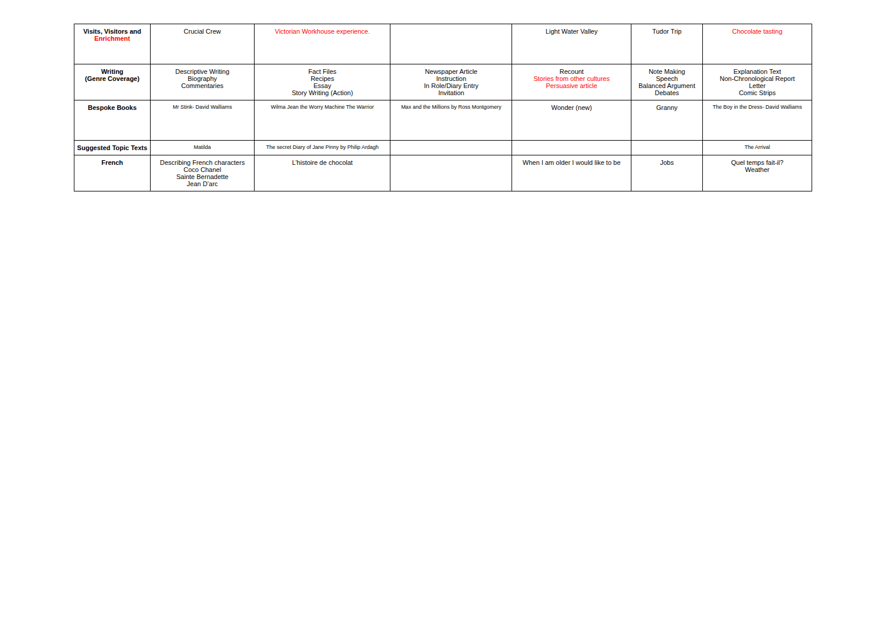| Visits, Visitors and Enrichment | Crucial Crew | Victorian Workhouse experience. | | Light Water Valley | Tudor Trip | Chocolate tasting |
| Writing (Genre Coverage) | Descriptive Writing Biography Commentaries | Fact Files Recipes Essay Story Writing (Action) | Newspaper Article Instruction In Role/Diary Entry Invitation | Recount Stories from other cultures Persuasive article | Note Making Speech Balanced Argument Debates | Explanation Text Non-Chronological Report Letter Comic Strips |
| Bespoke Books | Mr Stink- David Walliams | Wilma Jean the Worry Machine The Warrior | Max and the Millions by Ross Montgomery | Wonder (new) | Granny | The Boy in the Dress- David Walliams |
| Suggested Topic Texts | Matilda | The secret Diary of Jane Pinny by Philip Ardagh | | | | The Arrival |
| French | Describing French characters Coco Chanel Sainte Bernadette Jean D’arc | L’histoire de chocolat | | When I am older I would like to be | Jobs | Quel temps fait-il? Weather |